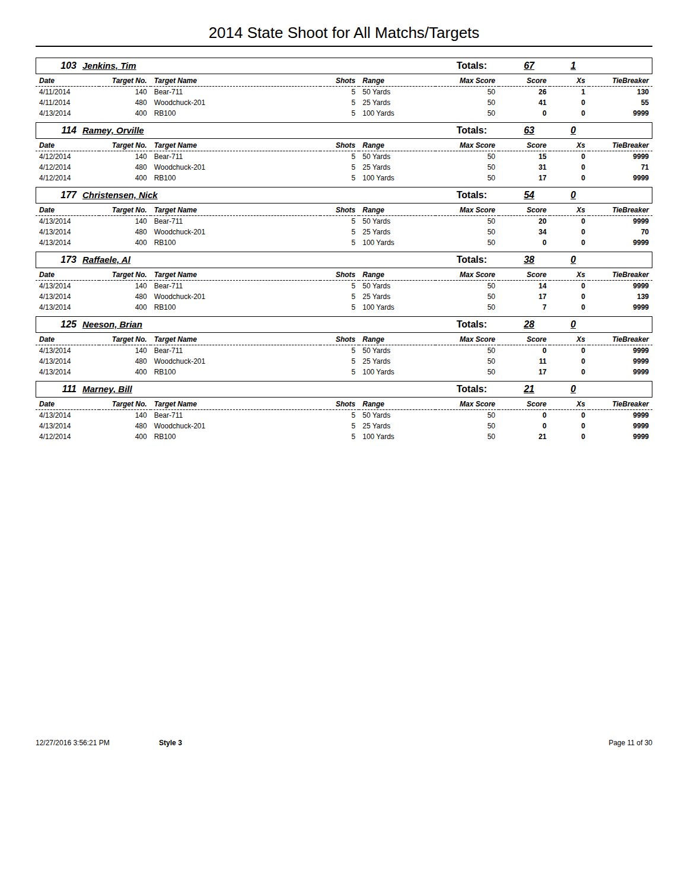2014 State Shoot for All Matchs/Targets
103 Jenkins, Tim Totals: 67 1
| Date | Target No. | Target Name | Shots | Range | Max Score | Score | Xs | TieBreaker |
| --- | --- | --- | --- | --- | --- | --- | --- | --- |
| 4/11/2014 | 140 | Bear-711 | 5 | 50 Yards | 50 | 26 | 1 | 130 |
| 4/11/2014 | 480 | Woodchuck-201 | 5 | 25 Yards | 50 | 41 | 0 | 55 |
| 4/13/2014 | 400 | RB100 | 5 | 100 Yards | 50 | 0 | 0 | 9999 |
114 Ramey, Orville Totals: 63 0
| Date | Target No. | Target Name | Shots | Range | Max Score | Score | Xs | TieBreaker |
| --- | --- | --- | --- | --- | --- | --- | --- | --- |
| 4/12/2014 | 140 | Bear-711 | 5 | 50 Yards | 50 | 15 | 0 | 9999 |
| 4/12/2014 | 480 | Woodchuck-201 | 5 | 25 Yards | 50 | 31 | 0 | 71 |
| 4/12/2014 | 400 | RB100 | 5 | 100 Yards | 50 | 17 | 0 | 9999 |
177 Christensen, Nick Totals: 54 0
| Date | Target No. | Target Name | Shots | Range | Max Score | Score | Xs | TieBreaker |
| --- | --- | --- | --- | --- | --- | --- | --- | --- |
| 4/13/2014 | 140 | Bear-711 | 5 | 50 Yards | 50 | 20 | 0 | 9999 |
| 4/13/2014 | 480 | Woodchuck-201 | 5 | 25 Yards | 50 | 34 | 0 | 70 |
| 4/13/2014 | 400 | RB100 | 5 | 100 Yards | 50 | 0 | 0 | 9999 |
173 Raffaele, Al Totals: 38 0
| Date | Target No. | Target Name | Shots | Range | Max Score | Score | Xs | TieBreaker |
| --- | --- | --- | --- | --- | --- | --- | --- | --- |
| 4/13/2014 | 140 | Bear-711 | 5 | 50 Yards | 50 | 14 | 0 | 9999 |
| 4/13/2014 | 480 | Woodchuck-201 | 5 | 25 Yards | 50 | 17 | 0 | 139 |
| 4/13/2014 | 400 | RB100 | 5 | 100 Yards | 50 | 7 | 0 | 9999 |
125 Neeson, Brian Totals: 28 0
| Date | Target No. | Target Name | Shots | Range | Max Score | Score | Xs | TieBreaker |
| --- | --- | --- | --- | --- | --- | --- | --- | --- |
| 4/13/2014 | 140 | Bear-711 | 5 | 50 Yards | 50 | 0 | 0 | 9999 |
| 4/13/2014 | 480 | Woodchuck-201 | 5 | 25 Yards | 50 | 11 | 0 | 9999 |
| 4/13/2014 | 400 | RB100 | 5 | 100 Yards | 50 | 17 | 0 | 9999 |
111 Marney, Bill Totals: 21 0
| Date | Target No. | Target Name | Shots | Range | Max Score | Score | Xs | TieBreaker |
| --- | --- | --- | --- | --- | --- | --- | --- | --- |
| 4/13/2014 | 140 | Bear-711 | 5 | 50 Yards | 50 | 0 | 0 | 9999 |
| 4/13/2014 | 480 | Woodchuck-201 | 5 | 25 Yards | 50 | 0 | 0 | 9999 |
| 4/12/2014 | 400 | RB100 | 5 | 100 Yards | 50 | 21 | 0 | 9999 |
12/27/2016 3:56:21 PM Style 3
Page 11 of 30